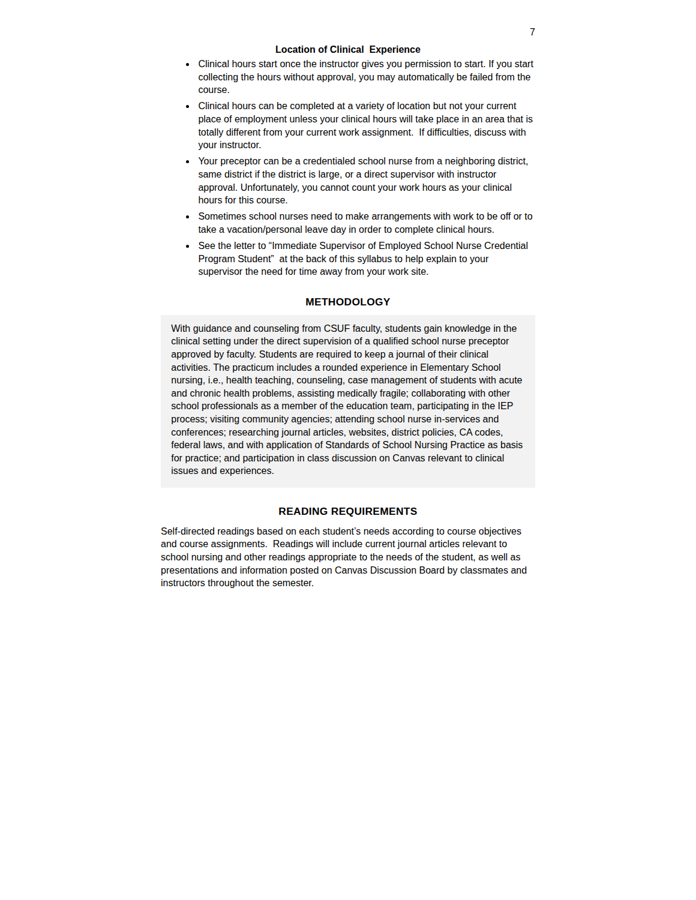7
Location of Clinical Experience
Clinical hours start once the instructor gives you permission to start. If you start collecting the hours without approval, you may automatically be failed from the course.
Clinical hours can be completed at a variety of location but not your current place of employment unless your clinical hours will take place in an area that is totally different from your current work assignment. If difficulties, discuss with your instructor.
Your preceptor can be a credentialed school nurse from a neighboring district, same district if the district is large, or a direct supervisor with instructor approval. Unfortunately, you cannot count your work hours as your clinical hours for this course.
Sometimes school nurses need to make arrangements with work to be off or to take a vacation/personal leave day in order to complete clinical hours.
See the letter to “Immediate Supervisor of Employed School Nurse Credential Program Student” at the back of this syllabus to help explain to your supervisor the need for time away from your work site.
METHODOLOGY
With guidance and counseling from CSUF faculty, students gain knowledge in the clinical setting under the direct supervision of a qualified school nurse preceptor approved by faculty. Students are required to keep a journal of their clinical activities. The practicum includes a rounded experience in Elementary School nursing, i.e., health teaching, counseling, case management of students with acute and chronic health problems, assisting medically fragile; collaborating with other school professionals as a member of the education team, participating in the IEP process; visiting community agencies; attending school nurse in-services and conferences; researching journal articles, websites, district policies, CA codes, federal laws, and with application of Standards of School Nursing Practice as basis for practice; and participation in class discussion on Canvas relevant to clinical issues and experiences.
READING REQUIREMENTS
Self-directed readings based on each student’s needs according to course objectives and course assignments. Readings will include current journal articles relevant to school nursing and other readings appropriate to the needs of the student, as well as presentations and information posted on Canvas Discussion Board by classmates and instructors throughout the semester.